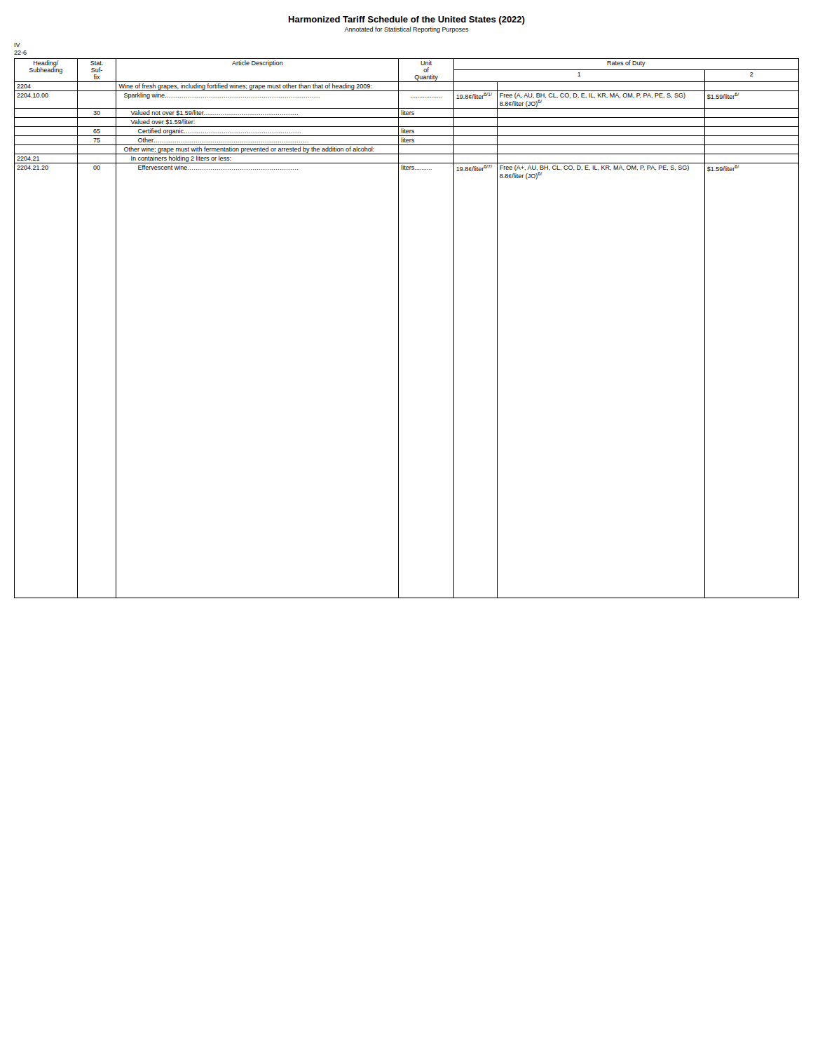Harmonized Tariff Schedule of the United States (2022)
Annotated for Statistical Reporting Purposes
IV
22-6
| Heading/ Subheading | Stat. Suf- fix | Article Description | Unit of Quantity | Rates of Duty |
| --- | --- | --- | --- | --- |
| 1 | 2 |
| 2204 | | Wine of fresh grapes, including fortified wines; grape must other than that of heading 2009: | | | | |
| 2204.10.00 | | Sparkling wine .......................................................................... | .................. | 19.8¢/liter 6/1/ | Free (A, AU, BH, CL, CO, D, E, IL, KR, MA, OM, P, PA, PE, S, SG) 8.8¢/liter (JO) 6/ | $1.59/liter 6/ |
| | 30 | Valued not over $1.59/liter ............................................. | liters | | | |
| | | Valued over $1.59/liter: | | | | |
| | 65 | Certified organic ........................................................ | liters | | | |
| | 75 | Other .......................................................................... | liters | | | |
| | | Other wine; grape must with fermentation prevented or arrested by the addition of alcohol: | | | | |
| 2204.21 | | In containers holding 2 liters or less: | | | | |
| 2204.21.20 | 00 | Effervescent wine ..................................................... | liters.......... | 19.8¢/liter 6/7/ | Free (A+, AU, BH, CL, CO, D, E, IL, KR, MA, OM, P, PA, PE, S, SG) 8.8¢/liter (JO) 6/ | $1.59/liter 6/ |